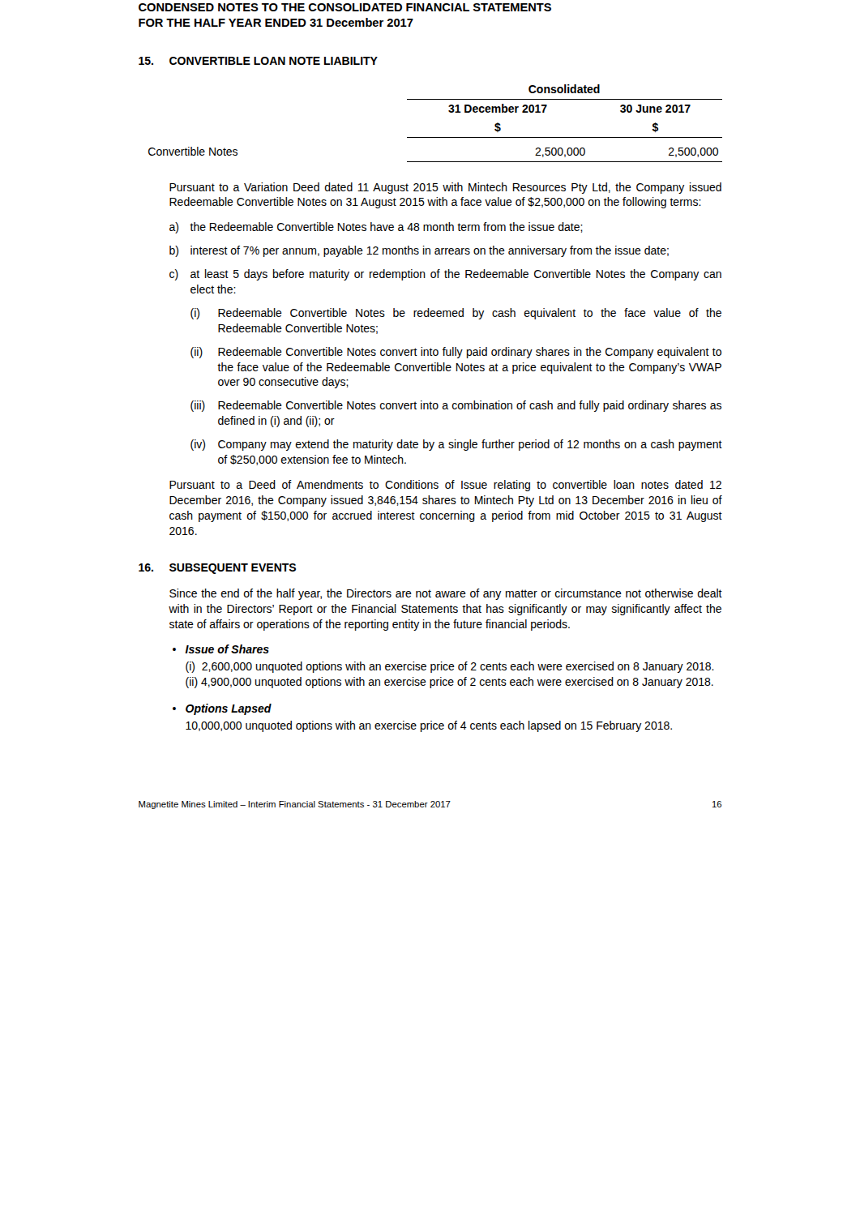CONDENSED NOTES TO THE CONSOLIDATED FINANCIAL STATEMENTS
FOR THE HALF YEAR ENDED 31 December 2017
15. CONVERTIBLE LOAN NOTE LIABILITY
| | Consolidated |
| | 31 December 2017 | 30 June 2017 |
| | $ | $ |
| Convertible Notes | 2,500,000 | 2,500,000 |
Pursuant to a Variation Deed dated 11 August 2015 with Mintech Resources Pty Ltd, the Company issued Redeemable Convertible Notes on 31 August 2015 with a face value of $2,500,000 on the following terms:
the Redeemable Convertible Notes have a 48 month term from the issue date;
interest of 7% per annum, payable 12 months in arrears on the anniversary from the issue date;
at least 5 days before maturity or redemption of the Redeemable Convertible Notes the Company can elect the:
Redeemable Convertible Notes be redeemed by cash equivalent to the face value of the Redeemable Convertible Notes;
Redeemable Convertible Notes convert into fully paid ordinary shares in the Company equivalent to the face value of the Redeemable Convertible Notes at a price equivalent to the Company’s VWAP over 90 consecutive days;
Redeemable Convertible Notes convert into a combination of cash and fully paid ordinary shares as defined in (i) and (ii); or
Company may extend the maturity date by a single further period of 12 months on a cash payment of $250,000 extension fee to Mintech.
Pursuant to a Deed of Amendments to Conditions of Issue relating to convertible loan notes dated 12 December 2016, the Company issued 3,846,154 shares to Mintech Pty Ltd on 13 December 2016 in lieu of cash payment of $150,000 for accrued interest concerning a period from mid October 2015 to 31 August 2016.
16. SUBSEQUENT EVENTS
Since the end of the half year, the Directors are not aware of any matter or circumstance not otherwise dealt with in the Directors’ Report or the Financial Statements that has significantly or may significantly affect the state of affairs or operations of the reporting entity in the future financial periods.
Issue of Shares
(i) 2,600,000 unquoted options with an exercise price of 2 cents each were exercised on 8 January 2018.
(ii) 4,900,000 unquoted options with an exercise price of 2 cents each were exercised on 8 January 2018.
Options Lapsed
10,000,000 unquoted options with an exercise price of 4 cents each lapsed on 15 February 2018.
Magnetite Mines Limited – Interim Financial Statements - 31 December 2017 16